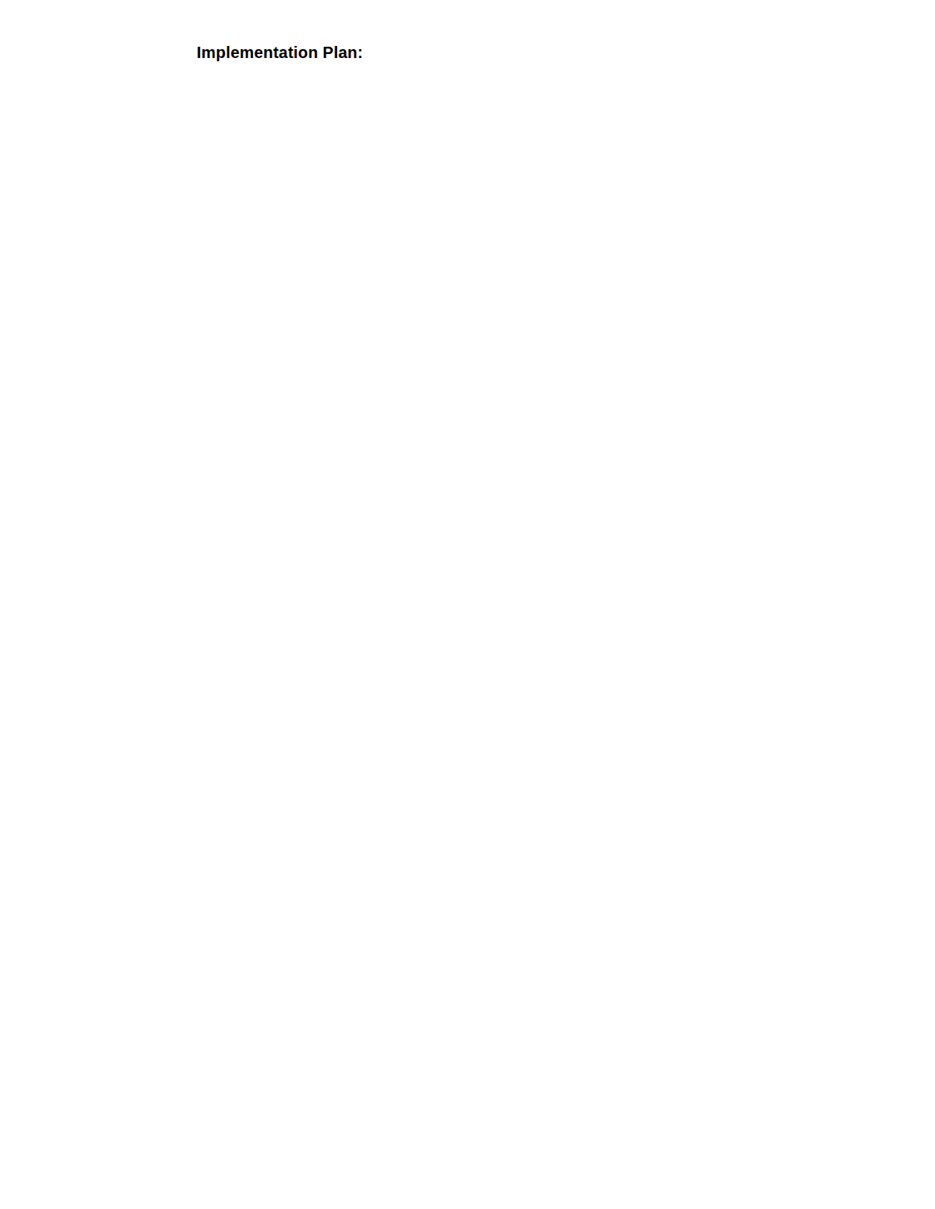Implementation Plan: